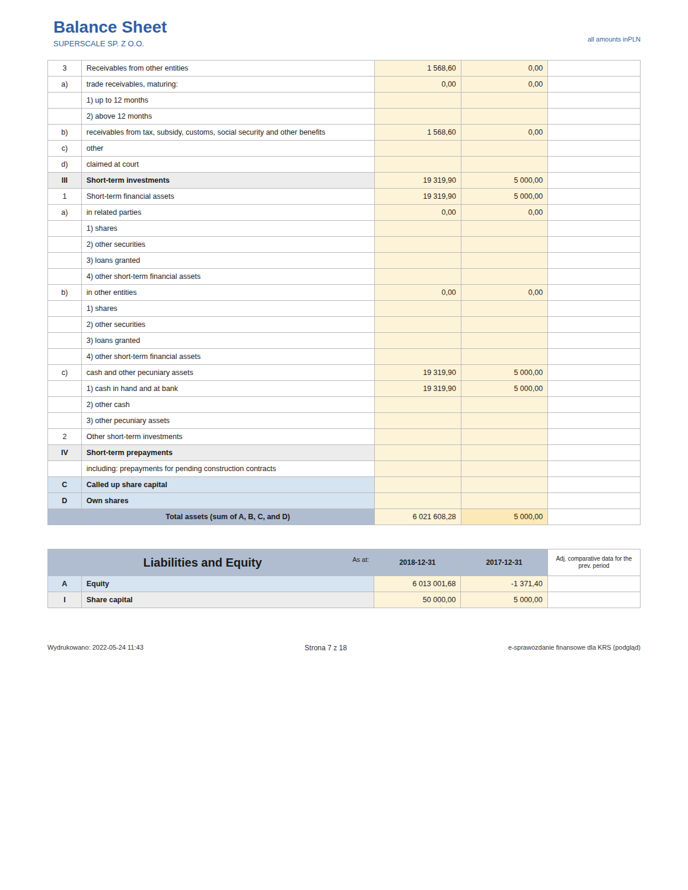all amounts inPLN
Balance Sheet
SUPERSCALE SP. Z O.O.
| 3 | Receivables from other entities | 1 568,60 | 0,00 | |
| a) | trade receivables, maturing: | 0,00 | 0,00 | |
| | 1) up to 12 months | | | |
| | 2) above 12 months | | | |
| b) | receivables from tax, subsidy, customs, social security and other benefits | 1 568,60 | 0,00 | |
| c) | other | | | |
| d) | claimed at court | | | |
| III | Short-term investments | 19 319,90 | 5 000,00 | |
| 1 | Short-term financial assets | 19 319,90 | 5 000,00 | |
| a) | in related parties | 0,00 | 0,00 | |
| | 1) shares | | | |
| | 2) other securities | | | |
| | 3) loans granted | | | |
| | 4) other short-term financial assets | | | |
| b) | in other entities | 0,00 | 0,00 | |
| | 1) shares | | | |
| | 2) other securities | | | |
| | 3) loans granted | | | |
| | 4) other short-term financial assets | | | |
| c) | cash and other pecuniary assets | 19 319,90 | 5 000,00 | |
| | 1) cash in hand and at bank | 19 319,90 | 5 000,00 | |
| | 2) other cash | | | |
| | 3) other pecuniary assets | | | |
| 2 | Other short-term investments | | | |
| IV | Short-term prepayments | | | |
| | including: prepayments for pending construction contracts | | | |
| C | Called up share capital | | | |
| D | Own shares | | | |
| | Total assets (sum of A, B, C, and D) | 6 021 608,28 | 5 000,00 | |
| Liabilities and Equity As at: | 2018-12-31 | 2017-12-31 | Adj. comparative data for the prev. period |
| A | Equity | 6 013 001,68 | -1 371,40 | |
| I | Share capital | 50 000,00 | 5 000,00 | |
Wydrukowano: 2022-05-24 11:43
Strona 7 z 18
e-sprawozdanie finansowe dla KRS (podgląd)